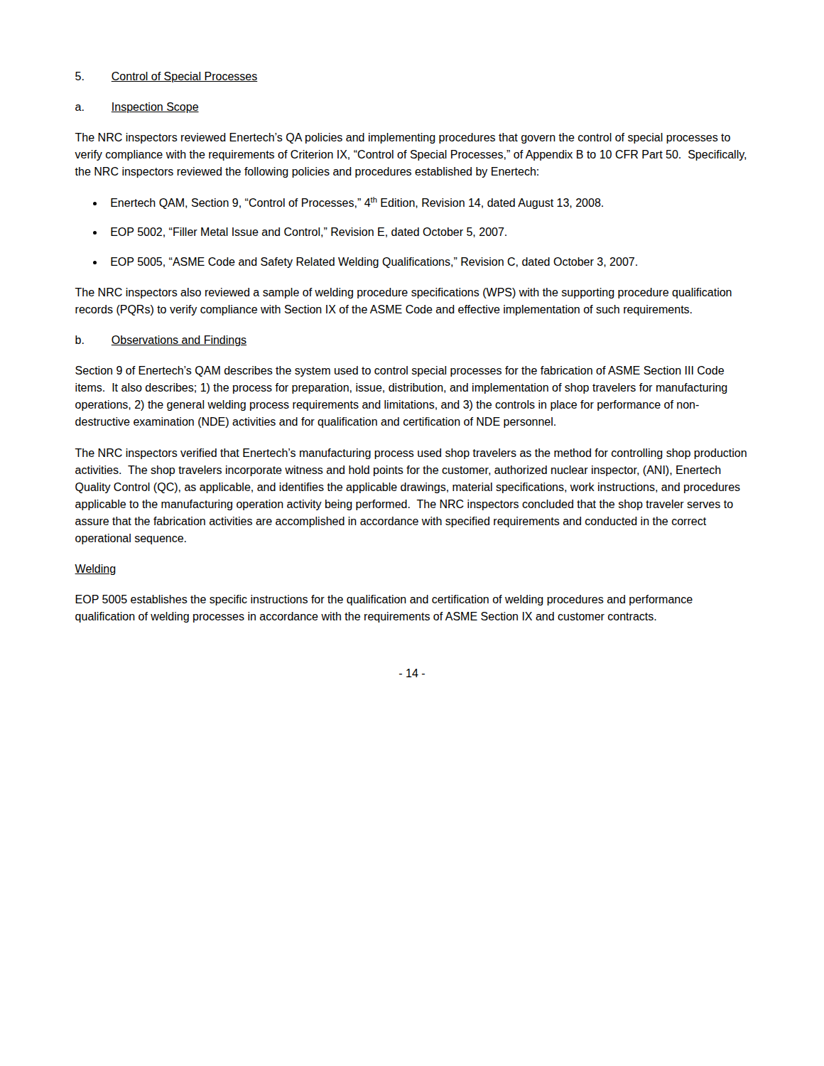5. Control of Special Processes
a. Inspection Scope
The NRC inspectors reviewed Enertech’s QA policies and implementing procedures that govern the control of special processes to verify compliance with the requirements of Criterion IX, “Control of Special Processes,” of Appendix B to 10 CFR Part 50. Specifically, the NRC inspectors reviewed the following policies and procedures established by Enertech:
Enertech QAM, Section 9, “Control of Processes,” 4th Edition, Revision 14, dated August 13, 2008.
EOP 5002, “Filler Metal Issue and Control,” Revision E, dated October 5, 2007.
EOP 5005, “ASME Code and Safety Related Welding Qualifications,” Revision C, dated October 3, 2007.
The NRC inspectors also reviewed a sample of welding procedure specifications (WPS) with the supporting procedure qualification records (PQRs) to verify compliance with Section IX of the ASME Code and effective implementation of such requirements.
b. Observations and Findings
Section 9 of Enertech’s QAM describes the system used to control special processes for the fabrication of ASME Section III Code items. It also describes; 1) the process for preparation, issue, distribution, and implementation of shop travelers for manufacturing operations, 2) the general welding process requirements and limitations, and 3) the controls in place for performance of non-destructive examination (NDE) activities and for qualification and certification of NDE personnel.
The NRC inspectors verified that Enertech’s manufacturing process used shop travelers as the method for controlling shop production activities. The shop travelers incorporate witness and hold points for the customer, authorized nuclear inspector, (ANI), Enertech Quality Control (QC), as applicable, and identifies the applicable drawings, material specifications, work instructions, and procedures applicable to the manufacturing operation activity being performed. The NRC inspectors concluded that the shop traveler serves to assure that the fabrication activities are accomplished in accordance with specified requirements and conducted in the correct operational sequence.
Welding
EOP 5005 establishes the specific instructions for the qualification and certification of welding procedures and performance qualification of welding processes in accordance with the requirements of ASME Section IX and customer contracts.
- 14 -